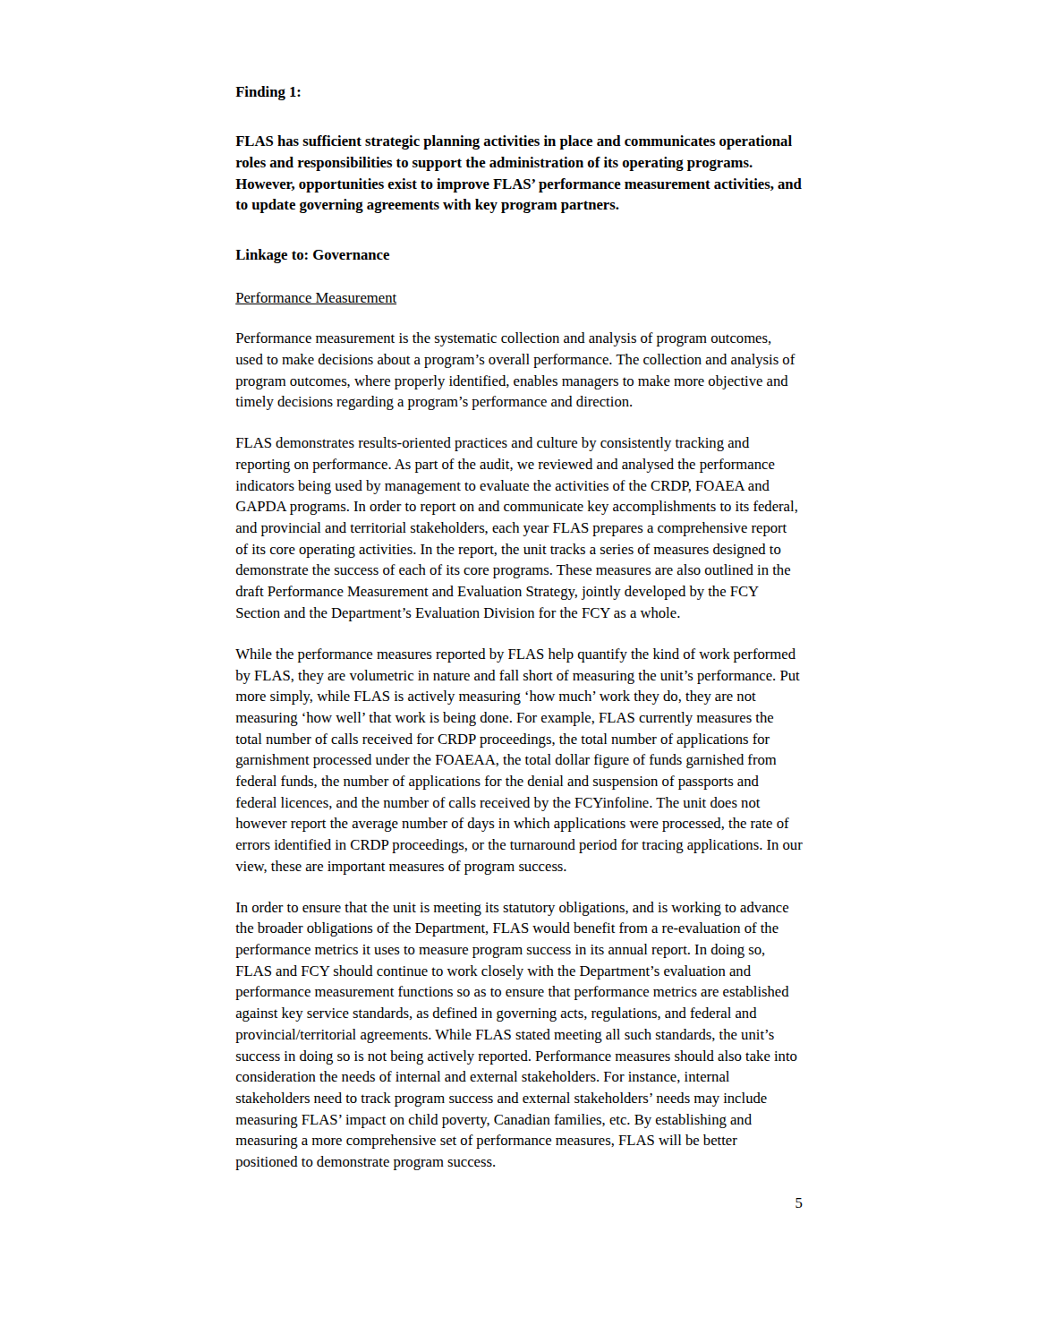Finding 1:
FLAS has sufficient strategic planning activities in place and communicates operational roles and responsibilities to support the administration of its operating programs. However, opportunities exist to improve FLAS’ performance measurement activities, and to update governing agreements with key program partners.
Linkage to: Governance
Performance Measurement
Performance measurement is the systematic collection and analysis of program outcomes, used to make decisions about a program’s overall performance. The collection and analysis of program outcomes, where properly identified, enables managers to make more objective and timely decisions regarding a program’s performance and direction.
FLAS demonstrates results-oriented practices and culture by consistently tracking and reporting on performance. As part of the audit, we reviewed and analysed the performance indicators being used by management to evaluate the activities of the CRDP, FOAEA and GAPDA programs. In order to report on and communicate key accomplishments to its federal, and provincial and territorial stakeholders, each year FLAS prepares a comprehensive report of its core operating activities. In the report, the unit tracks a series of measures designed to demonstrate the success of each of its core programs. These measures are also outlined in the draft Performance Measurement and Evaluation Strategy, jointly developed by the FCY Section and the Department’s Evaluation Division for the FCY as a whole.
While the performance measures reported by FLAS help quantify the kind of work performed by FLAS, they are volumetric in nature and fall short of measuring the unit’s performance. Put more simply, while FLAS is actively measuring ‘how much’ work they do, they are not measuring ‘how well’ that work is being done. For example, FLAS currently measures the total number of calls received for CRDP proceedings, the total number of applications for garnishment processed under the FOAEAA, the total dollar figure of funds garnished from federal funds, the number of applications for the denial and suspension of passports and federal licences, and the number of calls received by the FCYinfoline. The unit does not however report the average number of days in which applications were processed, the rate of errors identified in CRDP proceedings, or the turnaround period for tracing applications. In our view, these are important measures of program success.
In order to ensure that the unit is meeting its statutory obligations, and is working to advance the broader obligations of the Department, FLAS would benefit from a re-evaluation of the performance metrics it uses to measure program success in its annual report. In doing so, FLAS and FCY should continue to work closely with the Department’s evaluation and performance measurement functions so as to ensure that performance metrics are established against key service standards, as defined in governing acts, regulations, and federal and provincial/territorial agreements. While FLAS stated meeting all such standards, the unit’s success in doing so is not being actively reported. Performance measures should also take into consideration the needs of internal and external stakeholders. For instance, internal stakeholders need to track program success and external stakeholders’ needs may include measuring FLAS’ impact on child poverty, Canadian families, etc. By establishing and measuring a more comprehensive set of performance measures, FLAS will be better positioned to demonstrate program success.
5